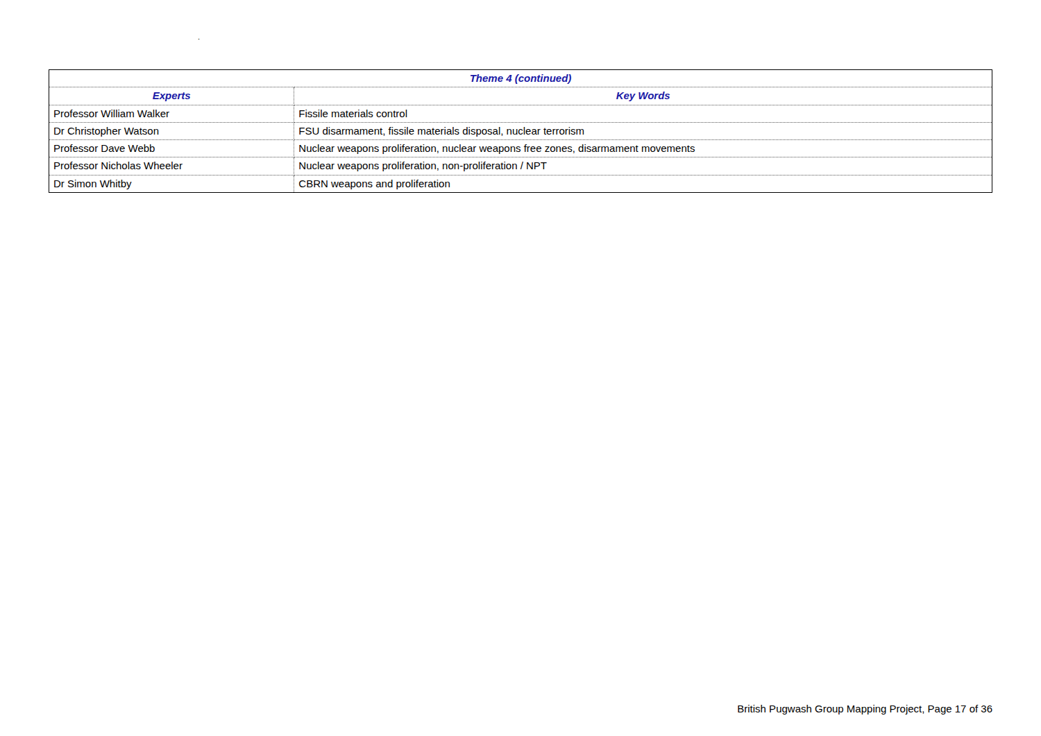.
| Theme 4 (continued) |
| Experts | Key Words |
| Professor William Walker | Fissile materials control |
| Dr Christopher Watson | FSU disarmament, fissile materials disposal, nuclear terrorism |
| Professor Dave Webb | Nuclear weapons proliferation, nuclear weapons free zones, disarmament movements |
| Professor Nicholas Wheeler | Nuclear weapons proliferation, non-proliferation / NPT |
| Dr Simon Whitby | CBRN weapons and proliferation |
British Pugwash Group Mapping Project, Page 17 of 36